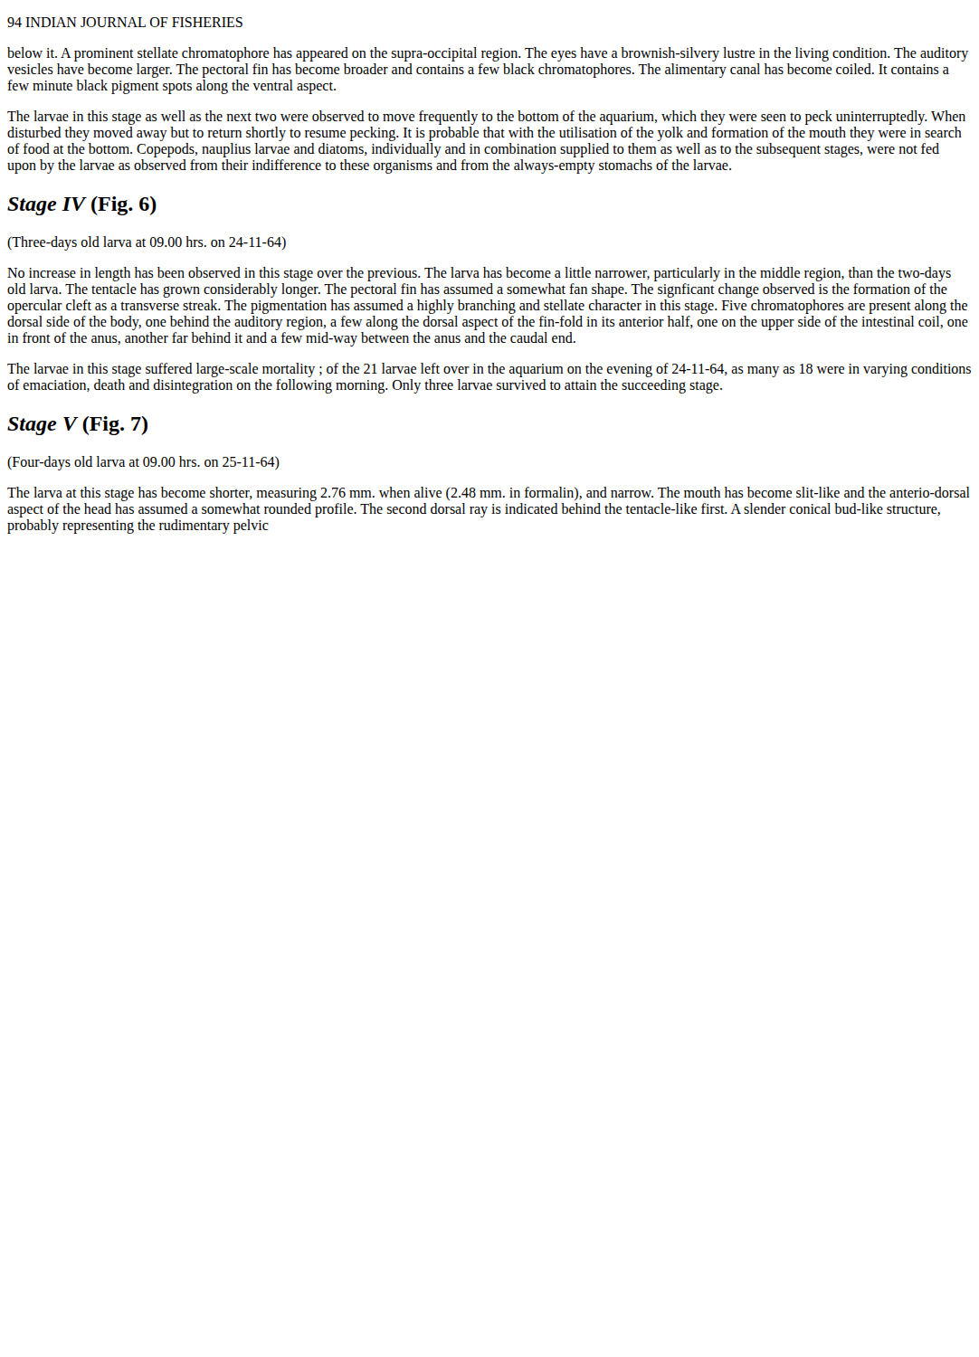94 INDIAN JOURNAL OF FISHERIES
below it. A prominent stellate chromatophore has appeared on the supra-occipital region. The eyes have a brownish-silvery lustre in the living condition. The auditory vesicles have become larger. The pectoral fin has become broader and contains a few black chromatophores. The alimentary canal has become coiled. It contains a few minute black pigment spots along the ventral aspect.
The larvae in this stage as well as the next two were observed to move frequently to the bottom of the aquarium, which they were seen to peck uninterruptedly. When disturbed they moved away but to return shortly to resume pecking. It is probable that with the utilisation of the yolk and formation of the mouth they were in search of food at the bottom. Copepods, nauplius larvae and diatoms, individually and in combination supplied to them as well as to the subsequent stages, were not fed upon by the larvae as observed from their indifference to these organisms and from the always-empty stomachs of the larvae.
Stage IV (Fig. 6)
(Three-days old larva at 09.00 hrs. on 24-11-64)
No increase in length has been observed in this stage over the previous. The larva has become a little narrower, particularly in the middle region, than the two-days old larva. The tentacle has grown considerably longer. The pectoral fin has assumed a somewhat fan shape. The signficant change observed is the formation of the opercular cleft as a transverse streak. The pigmentation has assumed a highly branching and stellate character in this stage. Five chromatophores are present along the dorsal side of the body, one behind the auditory region, a few along the dorsal aspect of the fin-fold in its anterior half, one on the upper side of the intestinal coil, one in front of the anus, another far behind it and a few mid-way between the anus and the caudal end.
The larvae in this stage suffered large-scale mortality ; of the 21 larvae left over in the aquarium on the evening of 24-11-64, as many as 18 were in varying conditions of emaciation, death and disintegration on the following morning. Only three larvae survived to attain the succeeding stage.
Stage V (Fig. 7)
(Four-days old larva at 09.00 hrs. on 25-11-64)
The larva at this stage has become shorter, measuring 2.76 mm. when alive (2.48 mm. in formalin), and narrow. The mouth has become slit-like and the anterio-dorsal aspect of the head has assumed a somewhat rounded profile. The second dorsal ray is indicated behind the tentacle-like first. A slender conical bud-like structure, probably representing the rudimentary pelvic